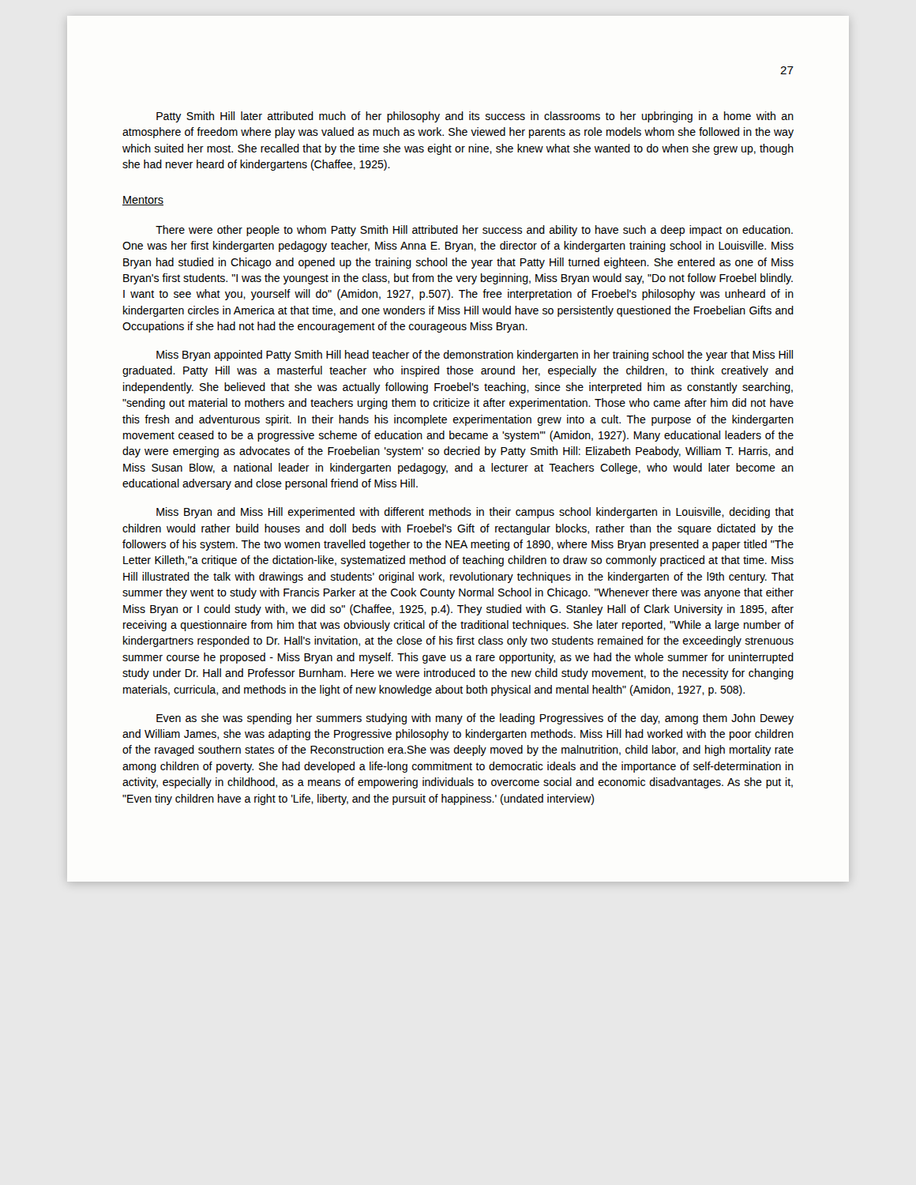27
Patty Smith Hill later attributed much of her philosophy and its success in classrooms to her upbringing in a home with an atmosphere of freedom where play was valued as much as work. She viewed her parents as role models whom she followed in the way which suited her most. She recalled that by the time she was eight or nine, she knew what she wanted to do when she grew up, though she had never heard of kindergartens (Chaffee, 1925).
Mentors
There were other people to whom Patty Smith Hill attributed her success and ability to have such a deep impact on education. One was her first kindergarten pedagogy teacher, Miss Anna E. Bryan, the director of a kindergarten training school in Louisville. Miss Bryan had studied in Chicago and opened up the training school the year that Patty Hill turned eighteen. She entered as one of Miss Bryan's first students. "I was the youngest in the class, but from the very beginning, Miss Bryan would say, "Do not follow Froebel blindly. I want to see what you, yourself will do" (Amidon, 1927, p.507). The free interpretation of Froebel's philosophy was unheard of in kindergarten circles in America at that time, and one wonders if Miss Hill would have so persistently questioned the Froebelian Gifts and Occupations if she had not had the encouragement of the courageous Miss Bryan.
Miss Bryan appointed Patty Smith Hill head teacher of the demonstration kindergarten in her training school the year that Miss Hill graduated. Patty Hill was a masterful teacher who inspired those around her, especially the children, to think creatively and independently. She believed that she was actually following Froebel's teaching, since she interpreted him as constantly searching, "sending out material to mothers and teachers urging them to criticize it after experimentation. Those who came after him did not have this fresh and adventurous spirit. In their hands his incomplete experimentation grew into a cult. The purpose of the kindergarten movement ceased to be a progressive scheme of education and became a 'system'" (Amidon, 1927). Many educational leaders of the day were emerging as advocates of the Froebelian 'system' so decried by Patty Smith Hill: Elizabeth Peabody, William T. Harris, and Miss Susan Blow, a national leader in kindergarten pedagogy, and a lecturer at Teachers College, who would later become an educational adversary and close personal friend of Miss Hill.
Miss Bryan and Miss Hill experimented with different methods in their campus school kindergarten in Louisville, deciding that children would rather build houses and doll beds with Froebel's Gift of rectangular blocks, rather than the square dictated by the followers of his system. The two women travelled together to the NEA meeting of 1890, where Miss Bryan presented a paper titled "The Letter Killeth,"a critique of the dictation-like, systematized method of teaching children to draw so commonly practiced at that time. Miss Hill illustrated the talk with drawings and students' original work, revolutionary techniques in the kindergarten of the l9th century. That summer they went to study with Francis Parker at the Cook County Normal School in Chicago. "Whenever there was anyone that either Miss Bryan or I could study with, we did so" (Chaffee, 1925, p.4). They studied with G. Stanley Hall of Clark University in 1895, after receiving a questionnaire from him that was obviously critical of the traditional techniques. She later reported, "While a large number of kindergartners responded to Dr. Hall's invitation, at the close of his first class only two students remained for the exceedingly strenuous summer course he proposed - Miss Bryan and myself. This gave us a rare opportunity, as we had the whole summer for uninterrupted study under Dr. Hall and Professor Burnham. Here we were introduced to the new child study movement, to the necessity for changing materials, curricula, and methods in the light of new knowledge about both physical and mental health" (Amidon, 1927, p. 508).
Even as she was spending her summers studying with many of the leading Progressives of the day, among them John Dewey and William James, she was adapting the Progressive philosophy to kindergarten methods. Miss Hill had worked with the poor children of the ravaged southern states of the Reconstruction era.She was deeply moved by the malnutrition, child labor, and high mortality rate among children of poverty. She had developed a life-long commitment to democratic ideals and the importance of self-determination in activity, especially in childhood, as a means of empowering individuals to overcome social and economic disadvantages. As she put it, "Even tiny children have a right to 'Life, liberty, and the pursuit of happiness.' (undated interview)